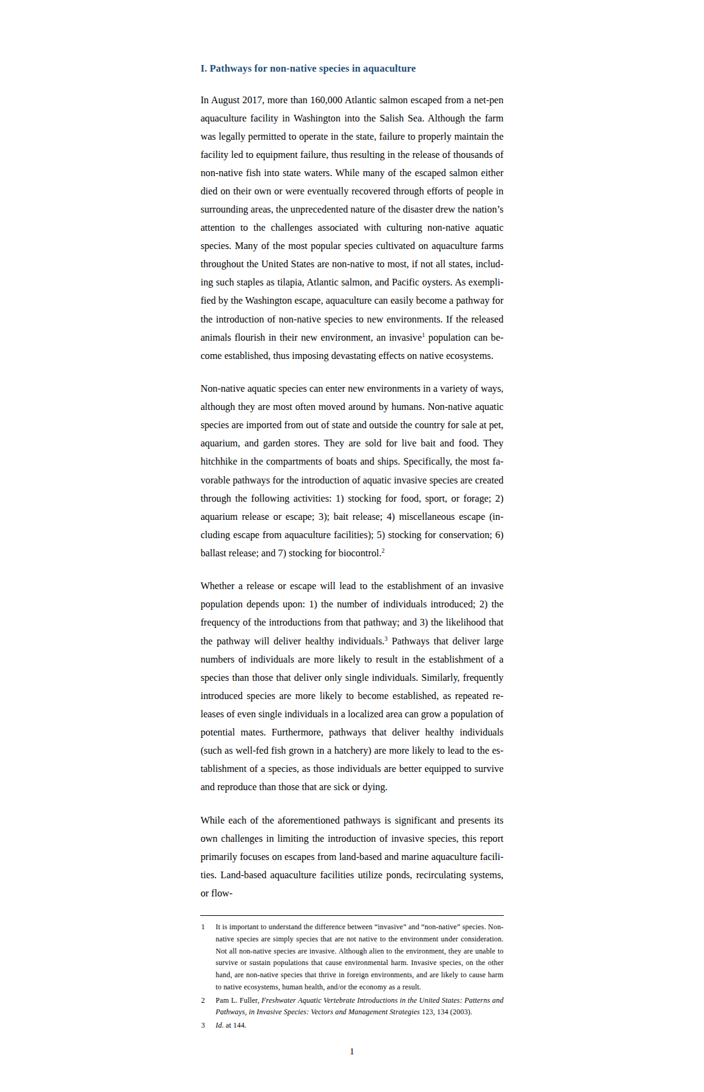I. Pathways for non-native species in aquaculture
In August 2017, more than 160,000 Atlantic salmon escaped from a net-pen aquaculture facility in Washington into the Salish Sea. Although the farm was legally permitted to operate in the state, failure to properly maintain the facility led to equipment failure, thus resulting in the release of thousands of non-native fish into state waters. While many of the escaped salmon either died on their own or were eventually recovered through efforts of people in surrounding areas, the unprecedented nature of the disaster drew the nation’s attention to the challenges associated with culturing non-native aquatic species. Many of the most popular species cultivated on aquaculture farms throughout the United States are non-native to most, if not all states, including such staples as tilapia, Atlantic salmon, and Pacific oysters. As exemplified by the Washington escape, aquaculture can easily become a pathway for the introduction of non-native species to new environments. If the released animals flourish in their new environment, an invasive1 population can become established, thus imposing devastating effects on native ecosystems.
Non-native aquatic species can enter new environments in a variety of ways, although they are most often moved around by humans. Non-native aquatic species are imported from out of state and outside the country for sale at pet, aquarium, and garden stores. They are sold for live bait and food. They hitchhike in the compartments of boats and ships. Specifically, the most favorable pathways for the introduction of aquatic invasive species are created through the following activities: 1) stocking for food, sport, or forage; 2) aquarium release or escape; 3); bait release; 4) miscellaneous escape (including escape from aquaculture facilities); 5) stocking for conservation; 6) ballast release; and 7) stocking for biocontrol.2
Whether a release or escape will lead to the establishment of an invasive population depends upon: 1) the number of individuals introduced; 2) the frequency of the introductions from that pathway; and 3) the likelihood that the pathway will deliver healthy individuals.3 Pathways that deliver large numbers of individuals are more likely to result in the establishment of a species than those that deliver only single individuals. Similarly, frequently introduced species are more likely to become established, as repeated releases of even single individuals in a localized area can grow a population of potential mates. Furthermore, pathways that deliver healthy individuals (such as well-fed fish grown in a hatchery) are more likely to lead to the establishment of a species, as those individuals are better equipped to survive and reproduce than those that are sick or dying.
While each of the aforementioned pathways is significant and presents its own challenges in limiting the introduction of invasive species, this report primarily focuses on escapes from land-based and marine aquaculture facilities. Land-based aquaculture facilities utilize ponds, recirculating systems, or flow-
1
It is important to understand the difference between “invasive” and “non-native” species. Non-native species are simply species that are not native to the environment under consideration. Not all non-native species are invasive. Although alien to the environment, they are unable to survive or sustain populations that cause environmental harm. Invasive species, on the other hand, are non-native species that thrive in foreign environments, and are likely to cause harm to native ecosystems, human health, and/or the economy as a result.
2
Pam L. Fuller, Freshwater Aquatic Vertebrate Introductions in the United States: Patterns and Pathways, in Invasive Species: Vectors and Management Strategies 123, 134 (2003).
3
Id. at 144.
1